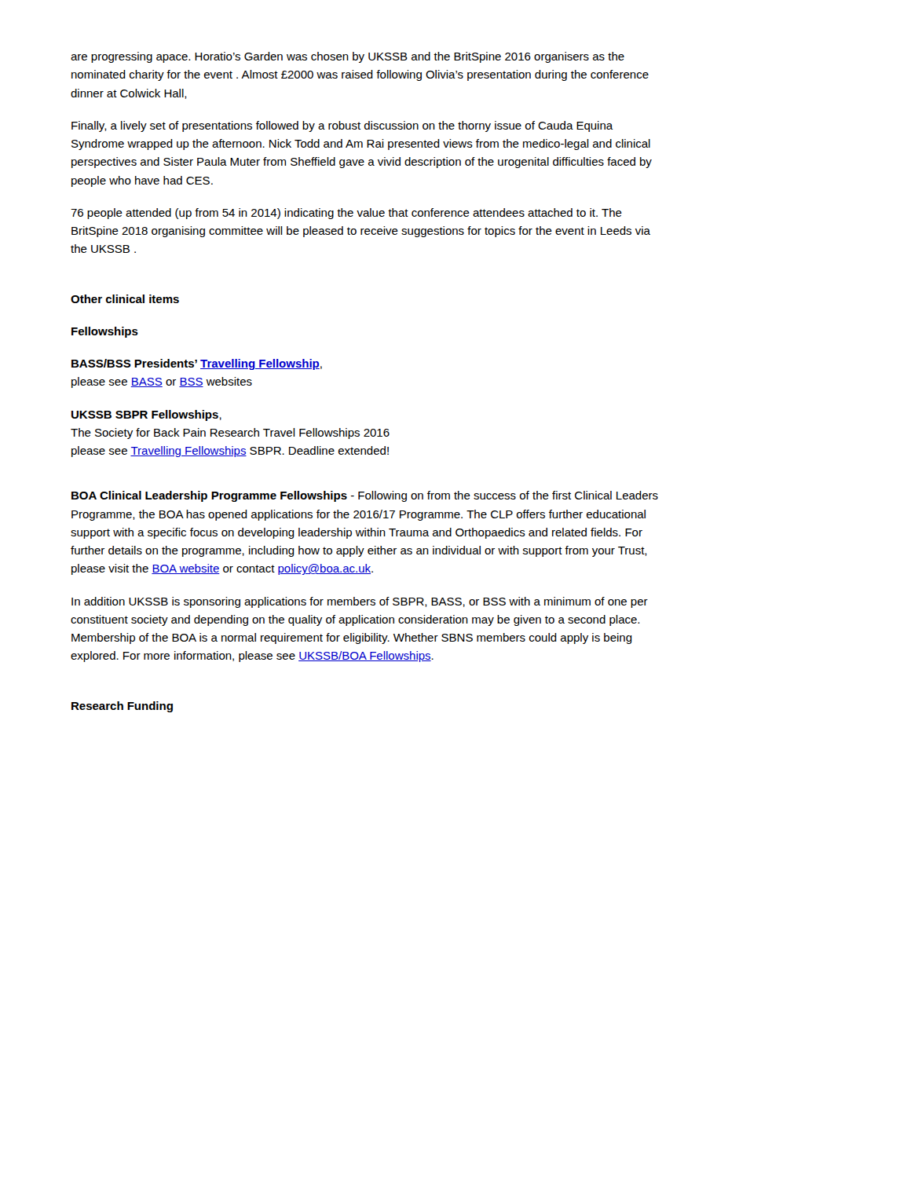are progressing apace. Horatio’s Garden was chosen by UKSSB and the BritSpine 2016 organisers as the nominated charity for the event . Almost £2000 was raised following Olivia’s presentation during the conference dinner at Colwick Hall,
Finally, a lively set of presentations followed by a robust discussion on the thorny issue of Cauda Equina Syndrome wrapped up the afternoon. Nick Todd and Am Rai presented views from the medico-legal and clinical perspectives and Sister Paula Muter from Sheffield gave a vivid description of the urogenital difficulties faced by people who have had CES.
76 people attended (up from 54 in 2014) indicating the value that conference attendees attached to it. The BritSpine 2018 organising committee will be pleased to receive suggestions for topics for the event in Leeds via the UKSSB .
Other clinical items
Fellowships
BASS/BSS Presidents’ Travelling Fellowship,
please see BASS or BSS websites
UKSSB SBPR Fellowships,
The Society for Back Pain Research Travel Fellowships 2016
please see Travelling Fellowships SBPR. Deadline extended!
BOA Clinical Leadership Programme Fellowships - Following on from the success of the first Clinical Leaders Programme, the BOA has opened applications for the 2016/17 Programme. The CLP offers further educational support with a specific focus on developing leadership within Trauma and Orthopaedics and related fields. For further details on the programme, including how to apply either as an individual or with support from your Trust, please visit the BOA website or contact policy@boa.ac.uk.
In addition UKSSB is sponsoring applications for members of SBPR, BASS, or BSS with a minimum of one per constituent society and depending on the quality of application consideration may be given to a second place. Membership of the BOA is a normal requirement for eligibility. Whether SBNS members could apply is being explored. For more information, please see UKSSB/BOA Fellowships.
Research Funding